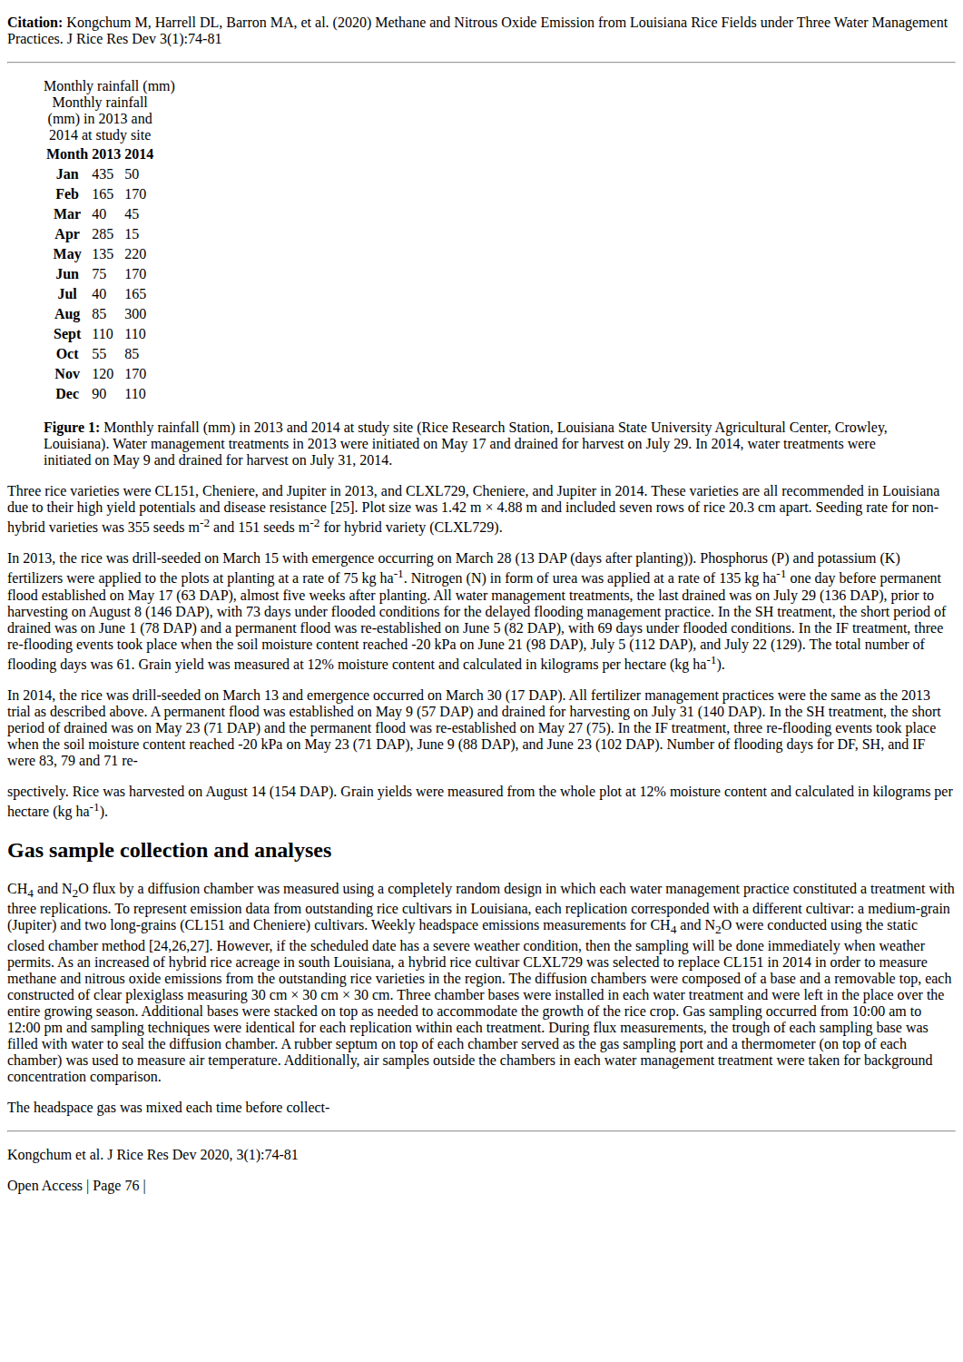Citation: Kongchum M, Harrell DL, Barron MA, et al. (2020) Methane and Nitrous Oxide Emission from Louisiana Rice Fields under Three Water Management Practices. J Rice Res Dev 3(1):74-81
Monthly rainfall (mm)
Monthly rainfall (mm) in 2013 and 2014 at study site
| Month | 2013 | 2014 |
| --- | --- | --- |
| Jan | 435 | 50 |
| Feb | 165 | 170 |
| Mar | 40 | 45 |
| Apr | 285 | 15 |
| May | 135 | 220 |
| Jun | 75 | 170 |
| Jul | 40 | 165 |
| Aug | 85 | 300 |
| Sept | 110 | 110 |
| Oct | 55 | 85 |
| Nov | 120 | 170 |
| Dec | 90 | 110 |
Figure 1: Monthly rainfall (mm) in 2013 and 2014 at study site (Rice Research Station, Louisiana State University Agricultural Center, Crowley, Louisiana). Water management treatments in 2013 were initiated on May 17 and drained for harvest on July 29. In 2014, water treatments were initiated on May 9 and drained for harvest on July 31, 2014.
Three rice varieties were CL151, Cheniere, and Jupiter in 2013, and CLXL729, Cheniere, and Jupiter in 2014. These varieties are all recommended in Louisiana due to their high yield potentials and disease resistance [25]. Plot size was 1.42 m × 4.88 m and included seven rows of rice 20.3 cm apart. Seeding rate for non-hybrid varieties was 355 seeds m-2 and 151 seeds m-2 for hybrid variety (CLXL729).
In 2013, the rice was drill-seeded on March 15 with emergence occurring on March 28 (13 DAP (days after planting)). Phosphorus (P) and potassium (K) fertilizers were applied to the plots at planting at a rate of 75 kg ha-1. Nitrogen (N) in form of urea was applied at a rate of 135 kg ha-1 one day before permanent flood established on May 17 (63 DAP), almost five weeks after planting. All water management treatments, the last drained was on July 29 (136 DAP), prior to harvesting on August 8 (146 DAP), with 73 days under flooded conditions for the delayed flooding management practice. In the SH treatment, the short period of drained was on June 1 (78 DAP) and a permanent flood was re-established on June 5 (82 DAP), with 69 days under flooded conditions. In the IF treatment, three re-flooding events took place when the soil moisture content reached -20 kPa on June 21 (98 DAP), July 5 (112 DAP), and July 22 (129). The total number of flooding days was 61. Grain yield was measured at 12% moisture content and calculated in kilograms per hectare (kg ha-1).
In 2014, the rice was drill-seeded on March 13 and emergence occurred on March 30 (17 DAP). All fertilizer management practices were the same as the 2013 trial as described above. A permanent flood was established on May 9 (57 DAP) and drained for harvesting on July 31 (140 DAP). In the SH treatment, the short period of drained was on May 23 (71 DAP) and the permanent flood was re-established on May 27 (75). In the IF treatment, three re-flooding events took place when the soil moisture content reached -20 kPa on May 23 (71 DAP), June 9 (88 DAP), and June 23 (102 DAP). Number of flooding days for DF, SH, and IF were 83, 79 and 71 re-
spectively. Rice was harvested on August 14 (154 DAP). Grain yields were measured from the whole plot at 12% moisture content and calculated in kilograms per hectare (kg ha-1).
Gas sample collection and analyses
CH4 and N2O flux by a diffusion chamber was measured using a completely random design in which each water management practice constituted a treatment with three replications. To represent emission data from outstanding rice cultivars in Louisiana, each replication corresponded with a different cultivar: a medium-grain (Jupiter) and two long-grains (CL151 and Cheniere) cultivars. Weekly headspace emissions measurements for CH4 and N2O were conducted using the static closed chamber method [24,26,27]. However, if the scheduled date has a severe weather condition, then the sampling will be done immediately when weather permits. As an increased of hybrid rice acreage in south Louisiana, a hybrid rice cultivar CLXL729 was selected to replace CL151 in 2014 in order to measure methane and nitrous oxide emissions from the outstanding rice varieties in the region. The diffusion chambers were composed of a base and a removable top, each constructed of clear plexiglass measuring 30 cm × 30 cm × 30 cm. Three chamber bases were installed in each water treatment and were left in the place over the entire growing season. Additional bases were stacked on top as needed to accommodate the growth of the rice crop. Gas sampling occurred from 10:00 am to 12:00 pm and sampling techniques were identical for each replication within each treatment. During flux measurements, the trough of each sampling base was filled with water to seal the diffusion chamber. A rubber septum on top of each chamber served as the gas sampling port and a thermometer (on top of each chamber) was used to measure air temperature. Additionally, air samples outside the chambers in each water management treatment were taken for background concentration comparison.
The headspace gas was mixed each time before collect-
Kongchum et al. J Rice Res Dev 2020, 3(1):74-81
Open Access | Page 76 |